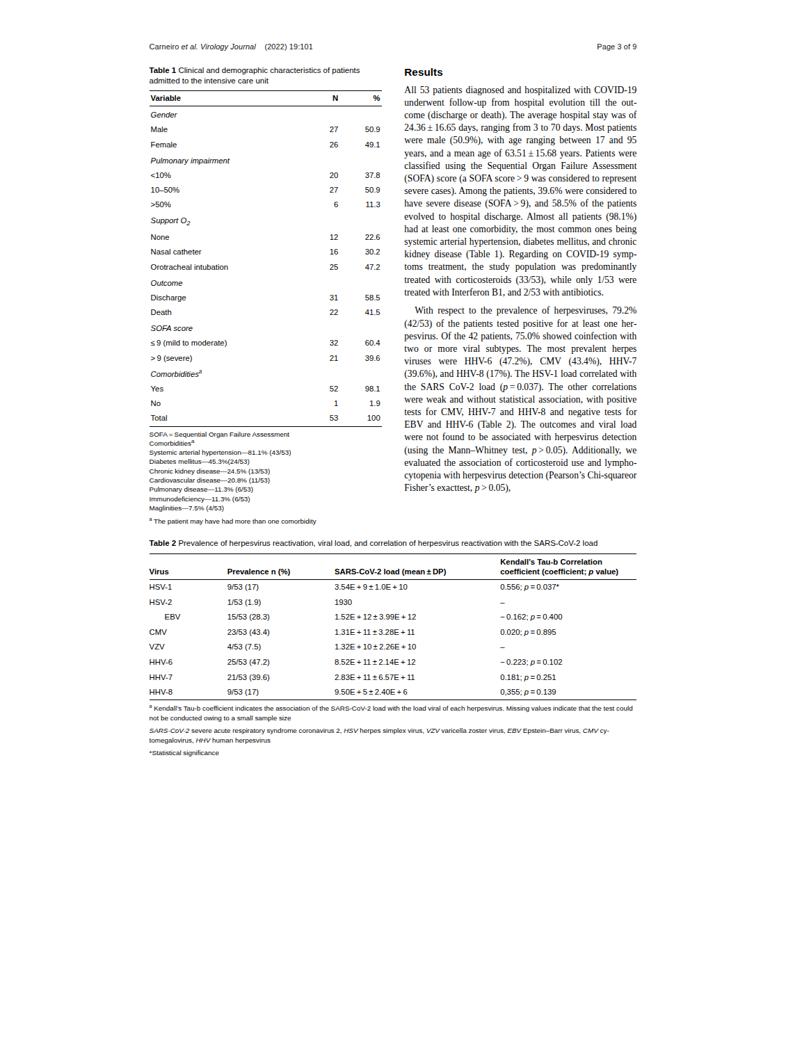Carneiro et al. Virology Journal (2022) 19:101
Page 3 of 9
Table 1 Clinical and demographic characteristics of patients admitted to the intensive care unit
| Variable | N | % |
| --- | --- | --- |
| Gender |
| Male | 27 | 50.9 |
| Female | 26 | 49.1 |
| Pulmonary impairment |
| <10% | 20 | 37.8 |
| 10–50% | 27 | 50.9 |
| >50% | 6 | 11.3 |
| Support O 2 |
| None | 12 | 22.6 |
| Nasal catheter | 16 | 30.2 |
| Orotracheal intubation | 25 | 47.2 |
| Outcome |
| Discharge | 31 | 58.5 |
| Death | 22 | 41.5 |
| SOFA score |
| ≤ 9 (mild to moderate) | 32 | 60.4 |
| > 9 (severe) | 21 | 39.6 |
| Comorbidities a |
| Yes | 52 | 98.1 |
| No | 1 | 1.9 |
| Total | 53 | 100 |
SOFA = Sequential Organ Failure Assessment
Comorbiditiesa
Systemic arterial hypertension—81.1% (43/53)
Diabetes mellitus—45.3%(24/53)
Chronic kidney disease—24.5% (13/53)
Cardiovascular disease—20.8% (11/53)
Pulmonary disease—11.3% (6/53)
Immunodeficiency—11.3% (6/53)
Maglinities—7.5% (4/53)
a The patient may have had more than one comorbidity
Results
All 53 patients diagnosed and hospitalized with COVID-19 underwent follow-up from hospital evolution till the outcome (discharge or death). The average hospital stay was of 24.36 ± 16.65 days, ranging from 3 to 70 days. Most patients were male (50.9%), with age ranging between 17 and 95 years, and a mean age of 63.51 ± 15.68 years. Patients were classified using the Sequential Organ Failure Assessment (SOFA) score (a SOFA score > 9 was considered to represent severe cases). Among the patients, 39.6% were considered to have severe disease (SOFA > 9), and 58.5% of the patients evolved to hospital discharge. Almost all patients (98.1%) had at least one comorbidity, the most common ones being systemic arterial hypertension, diabetes mellitus, and chronic kidney disease (Table 1). Regarding on COVID-19 symptoms treatment, the study population was predominantly treated with corticosteroids (33/53), while only 1/53 were treated with Interferon B1, and 2/53 with antibiotics.
With respect to the prevalence of herpesviruses, 79.2% (42/53) of the patients tested positive for at least one herpesvirus. Of the 42 patients, 75.0% showed coinfection with two or more viral subtypes. The most prevalent herpes viruses were HHV-6 (47.2%), CMV (43.4%), HHV-7 (39.6%), and HHV-8 (17%). The HSV-1 load correlated with the SARS CoV-2 load (p = 0.037). The other correlations were weak and without statistical association, with positive tests for CMV, HHV-7 and HHV-8 and negative tests for EBV and HHV-6 (Table 2). The outcomes and viral load were not found to be associated with herpesvirus detection (using the Mann–Whitney test, p > 0.05). Additionally, we evaluated the association of corticosteroid use and lymphocytopenia with herpesvirus detection (Pearson’s Chi-squareor Fisher’s exacttest, p > 0.05),
Table 2 Prevalence of herpesvirus reactivation, viral load, and correlation of herpesvirus reactivation with the SARS-CoV-2 load
| Virus | Prevalence n (%) | SARS-CoV-2 load (mean ± DP) | Kendall’s Tau-b Correlation coefficient (coefficient; p value) |
| --- | --- | --- | --- |
| HSV-1 | 9/53 (17) | 3.54E + 9 ± 1.0E + 10 | 0.556; p = 0.037* |
| HSV-2 | 1/53 (1.9) | 1930 | – |
| EBV | 15/53 (28.3) | 1.52E + 12 ± 3.99E + 12 | − 0.162; p = 0.400 |
| CMV | 23/53 (43.4) | 1.31E + 11 ± 3.28E + 11 | 0.020; p = 0.895 |
| VZV | 4/53 (7.5) | 1.32E + 10 ± 2.26E + 10 | – |
| HHV-6 | 25/53 (47.2) | 8.52E + 11 ± 2.14E + 12 | − 0.223; p = 0.102 |
| HHV-7 | 21/53 (39.6) | 2.83E + 11 ± 6.57E + 11 | 0.181; p = 0.251 |
| HHV-8 | 9/53 (17) | 9.50E + 5 ± 2.40E + 6 | 0,355; p = 0.139 |
a Kendall’s Tau-b coefficient indicates the association of the SARS-CoV-2 load with the load viral of each herpesvirus. Missing values indicate that the test could not be conducted owing to a small sample size
SARS-CoV-2 severe acute respiratory syndrome coronavirus 2, HSV herpes simplex virus, VZV varicella zoster virus, EBV Epstein–Barr virus, CMV cytomegalovirus, HHV human herpesvirus
*Statistical significance